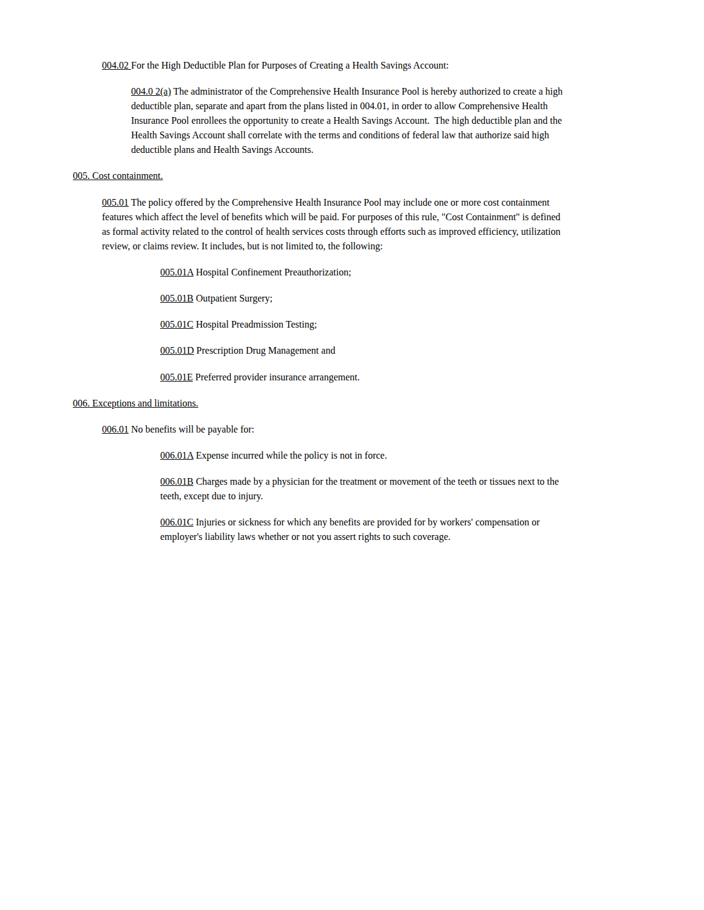004.02 For the High Deductible Plan for Purposes of Creating a Health Savings Account:
004.0 2(a) The administrator of the Comprehensive Health Insurance Pool is hereby authorized to create a high deductible plan, separate and apart from the plans listed in 004.01, in order to allow Comprehensive Health Insurance Pool enrollees the opportunity to create a Health Savings Account. The high deductible plan and the Health Savings Account shall correlate with the terms and conditions of federal law that authorize said high deductible plans and Health Savings Accounts.
005. Cost containment.
005.01 The policy offered by the Comprehensive Health Insurance Pool may include one or more cost containment features which affect the level of benefits which will be paid. For purposes of this rule, "Cost Containment" is defined as formal activity related to the control of health services costs through efforts such as improved efficiency, utilization review, or claims review. It includes, but is not limited to, the following:
005.01A Hospital Confinement Preauthorization;
005.01B Outpatient Surgery;
005.01C Hospital Preadmission Testing;
005.01D Prescription Drug Management and
005.01E Preferred provider insurance arrangement.
006. Exceptions and limitations.
006.01 No benefits will be payable for:
006.01A Expense incurred while the policy is not in force.
006.01B Charges made by a physician for the treatment or movement of the teeth or tissues next to the teeth, except due to injury.
006.01C Injuries or sickness for which any benefits are provided for by workers' compensation or employer's liability laws whether or not you assert rights to such coverage.